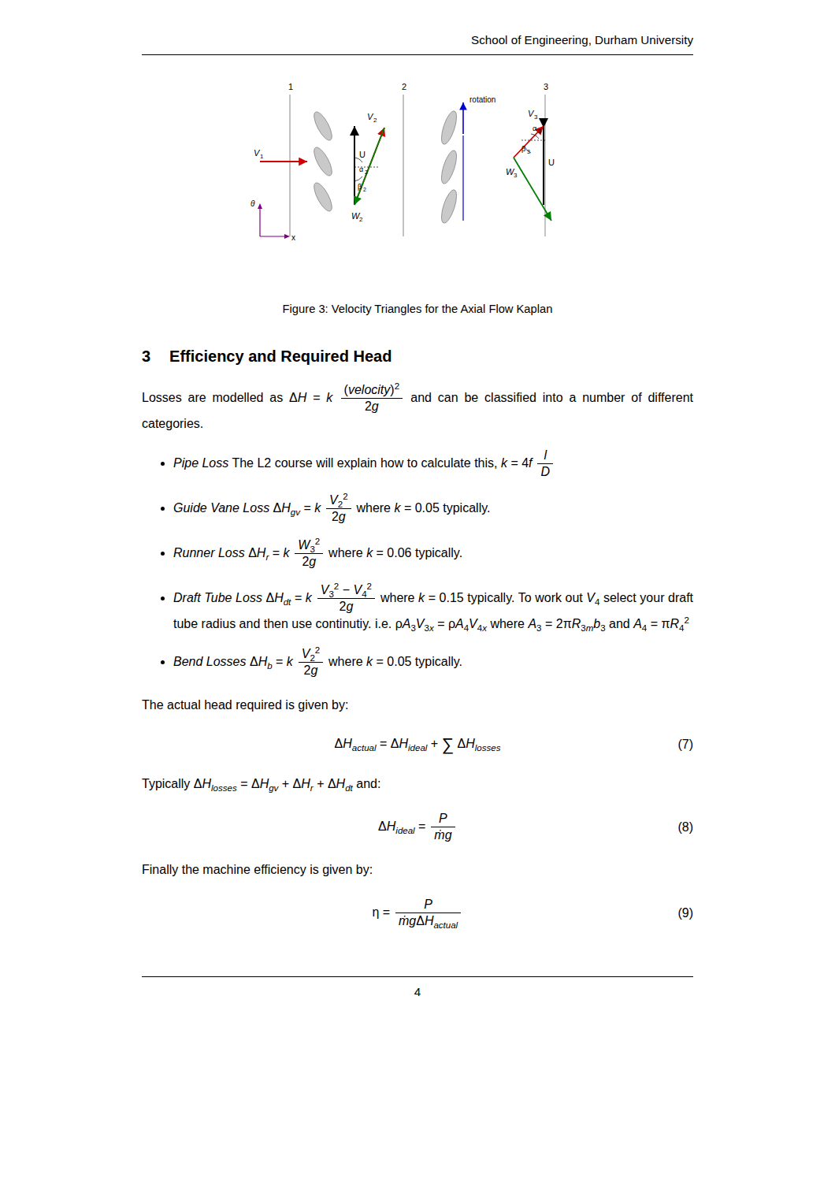School of Engineering, Durham University
1 2 3 rotation V 1 U V 2 W 2 α 2 β 2 U V 3 W 3 α 3 β 3 θ x
Figure 3: Velocity Triangles for the Axial Flow Kaplan
3 Efficiency and Required Head
Losses are modelled as ΔH = k (velocity)22g and can be classified into a number of different categories.
Pipe Loss The L2 course will explain how to calculate this, k = 4f lD
Guide Vane Loss ΔHgv = k V222g where k = 0.05 typically.
Runner Loss ΔHr = k W322g where k = 0.06 typically.
Draft Tube Loss ΔHdt = k V32 − V422g where k = 0.15 typically. To work out V4 select your draft tube radius and then use continutiy. i.e. ρA3V3x = ρA4V4x where A3 = 2πR3mb3 and A4 = πR42
Bend Losses ΔHb = k V222g where k = 0.05 typically.
The actual head required is given by:
ΔHactual = ΔHideal + ∑ ΔHlosses (7)
Typically ΔHlosses = ΔHgv + ΔHr + ΔHdt and:
ΔHideal = Pṁg (8)
Finally the machine efficiency is given by:
η = Pṁg ΔHactual (9)
4